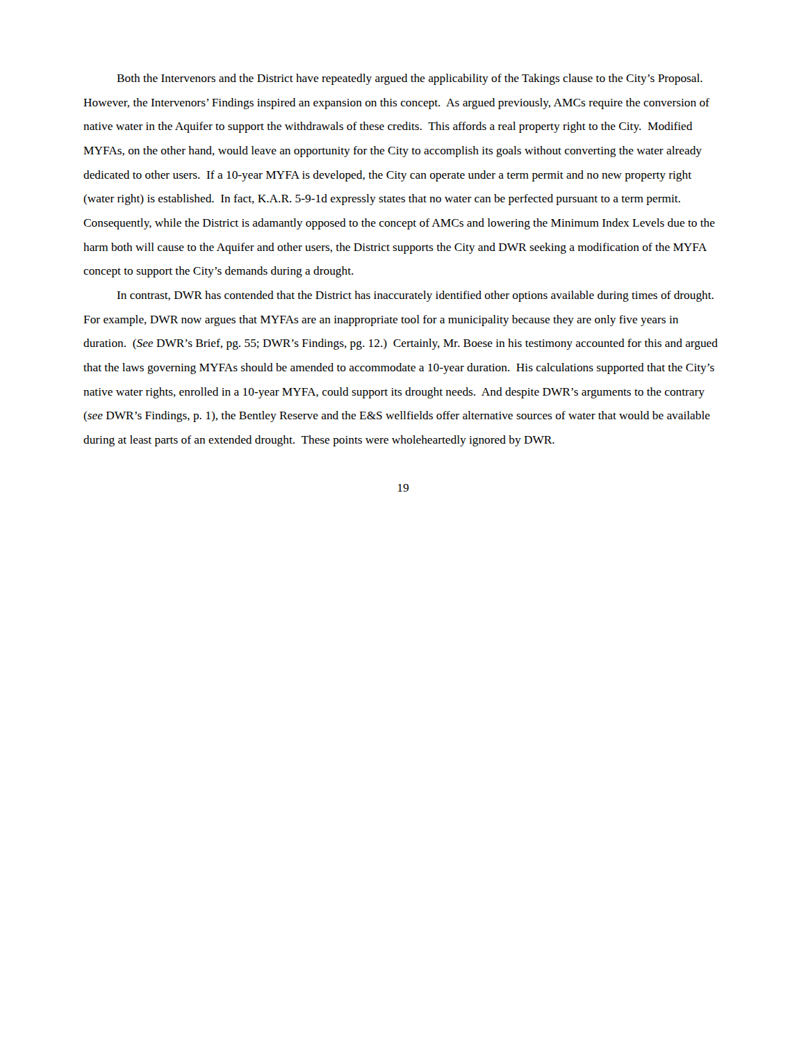Both the Intervenors and the District have repeatedly argued the applicability of the Takings clause to the City’s Proposal. However, the Intervenors’ Findings inspired an expansion on this concept. As argued previously, AMCs require the conversion of native water in the Aquifer to support the withdrawals of these credits. This affords a real property right to the City. Modified MYFAs, on the other hand, would leave an opportunity for the City to accomplish its goals without converting the water already dedicated to other users. If a 10-year MYFA is developed, the City can operate under a term permit and no new property right (water right) is established. In fact, K.A.R. 5-9-1d expressly states that no water can be perfected pursuant to a term permit. Consequently, while the District is adamantly opposed to the concept of AMCs and lowering the Minimum Index Levels due to the harm both will cause to the Aquifer and other users, the District supports the City and DWR seeking a modification of the MYFA concept to support the City’s demands during a drought.
In contrast, DWR has contended that the District has inaccurately identified other options available during times of drought. For example, DWR now argues that MYFAs are an inappropriate tool for a municipality because they are only five years in duration. (See DWR’s Brief, pg. 55; DWR’s Findings, pg. 12.) Certainly, Mr. Boese in his testimony accounted for this and argued that the laws governing MYFAs should be amended to accommodate a 10-year duration. His calculations supported that the City’s native water rights, enrolled in a 10-year MYFA, could support its drought needs. And despite DWR’s arguments to the contrary (see DWR’s Findings, p. 1), the Bentley Reserve and the E&S wellfields offer alternative sources of water that would be available during at least parts of an extended drought. These points were wholeheartedly ignored by DWR.
19